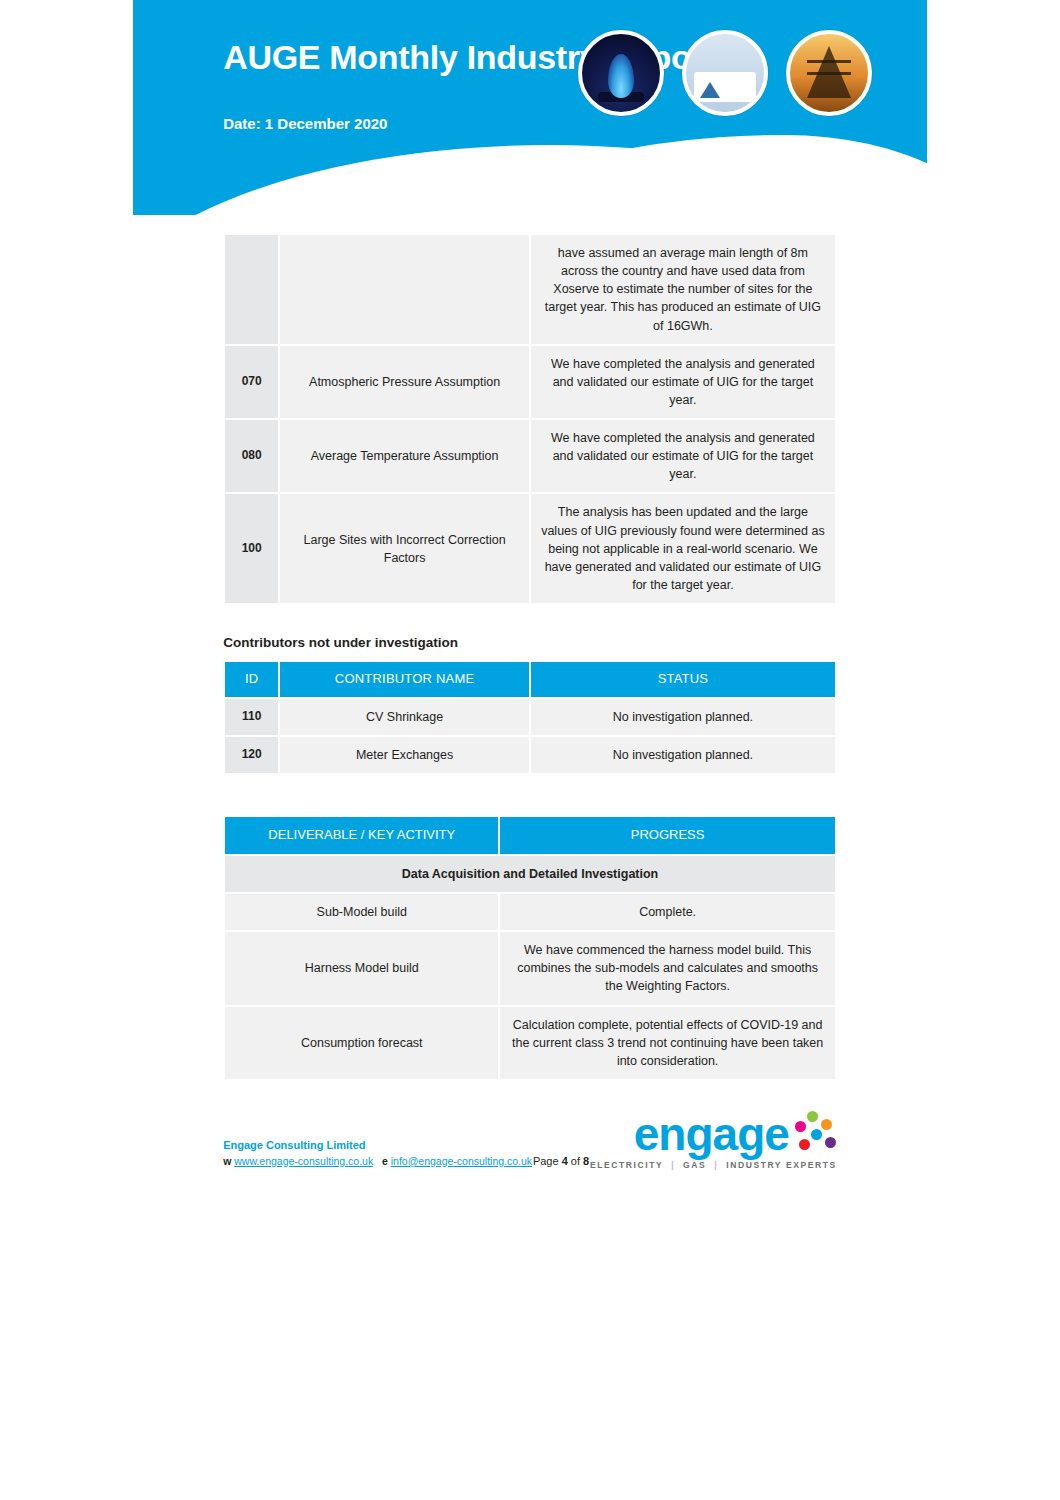AUGE Monthly Industry Report
Date: 1 December 2020
| | | have assumed an average main length of 8m across the country and have used data from Xoserve to estimate the number of sites for the target year. This has produced an estimate of UIG of 16GWh. |
| 070 | Atmospheric Pressure Assumption | We have completed the analysis and generated and validated our estimate of UIG for the target year. |
| 080 | Average Temperature Assumption | We have completed the analysis and generated and validated our estimate of UIG for the target year. |
| 100 | Large Sites with Incorrect Correction Factors | The analysis has been updated and the large values of UIG previously found were determined as being not applicable in a real-world scenario. We have generated and validated our estimate of UIG for the target year. |
Contributors not under investigation
| ID | CONTRIBUTOR NAME | STATUS |
| --- | --- | --- |
| 110 | CV Shrinkage | No investigation planned. |
| 120 | Meter Exchanges | No investigation planned. |
| DELIVERABLE / KEY ACTIVITY | PROGRESS |
| --- | --- |
| Data Acquisition and Detailed Investigation |
| Sub-Model build | Complete. |
| Harness Model build | We have commenced the harness model build. This combines the sub-models and calculates and smooths the Weighting Factors. |
| Consumption forecast | Calculation complete, potential effects of COVID-19 and the current class 3 trend not continuing have been taken into consideration. |
Engage Consulting Limited
w www.engage-consulting.co.uk e info@engage-consulting.co.uk
Page 4 of 8
engage
ELECTRICITY | GAS | INDUSTRY EXPERTS